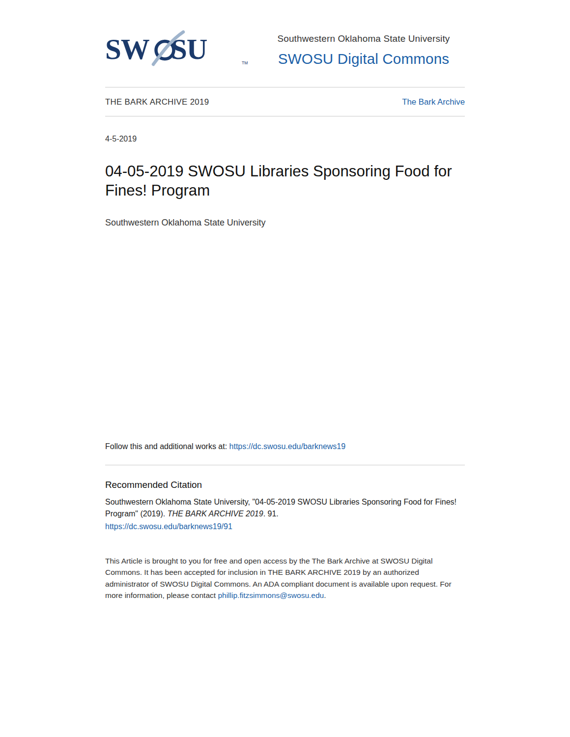SWOSU SW SU TM
Southwestern Oklahoma State University
SWOSU Digital Commons
THE BARK ARCHIVE 2019
The Bark Archive
4-5-2019
04-05-2019 SWOSU Libraries Sponsoring Food for Fines! Program
Southwestern Oklahoma State University
Follow this and additional works at: https://dc.swosu.edu/barknews19
Recommended Citation
Southwestern Oklahoma State University, "04-05-2019 SWOSU Libraries Sponsoring Food for Fines! Program" (2019). THE BARK ARCHIVE 2019. 91.
https://dc.swosu.edu/barknews19/91
This Article is brought to you for free and open access by the The Bark Archive at SWOSU Digital Commons. It has been accepted for inclusion in THE BARK ARCHIVE 2019 by an authorized administrator of SWOSU Digital Commons. An ADA compliant document is available upon request. For more information, please contact phillip.fitzsimmons@swosu.edu.